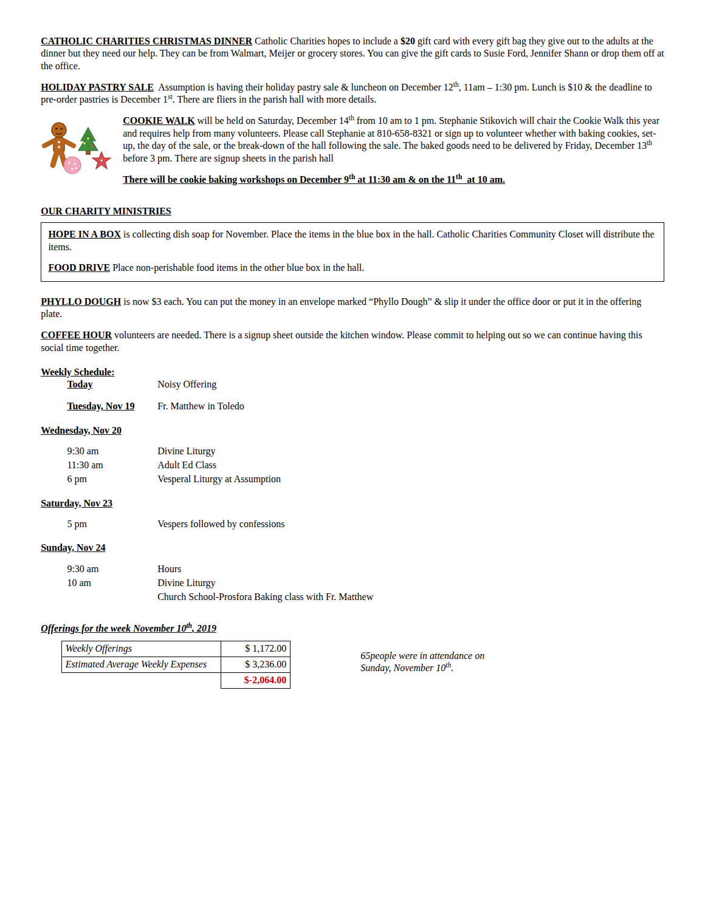CATHOLIC CHARITIES CHRISTMAS DINNER Catholic Charities hopes to include a $20 gift card with every gift bag they give out to the adults at the dinner but they need our help. They can be from Walmart, Meijer or grocery stores. You can give the gift cards to Susie Ford, Jennifer Shann or drop them off at the office.
HOLIDAY PASTRY SALE Assumption is having their holiday pastry sale & luncheon on December 12th, 11am – 1:30 pm. Lunch is $10 & the deadline to pre-order pastries is December 1st. There are fliers in the parish hall with more details.
COOKIE WALK will be held on Saturday, December 14th from 10 am to 1 pm. Stephanie Stikovich will chair the Cookie Walk this year and requires help from many volunteers. Please call Stephanie at 810-658-8321 or sign up to volunteer whether with baking cookies, set-up, the day of the sale, or the break-down of the hall following the sale. The baked goods need to be delivered by Friday, December 13th before 3 pm. There are signup sheets in the parish hall
There will be cookie baking workshops on December 9th at 11:30 am & on the 11th at 10 am.
OUR CHARITY MINISTRIES
HOPE IN A BOX is collecting dish soap for November. Place the items in the blue box in the hall. Catholic Charities Community Closet will distribute the items.
FOOD DRIVE Place non-perishable food items in the other blue box in the hall.
PHYLLO DOUGH is now $3 each. You can put the money in an envelope marked “Phyllo Dough” & slip it under the office door or put it in the offering plate.
COFFEE HOUR volunteers are needed. There is a signup sheet outside the kitchen window. Please commit to helping out so we can continue having this social time together.
Weekly Schedule:
| Today | Noisy Offering |
| Tuesday, Nov 19 | Fr. Matthew in Toledo |
Wednesday, Nov 20
| 9:30 am | Divine Liturgy |
| 11:30 am | Adult Ed Class |
| 6 pm | Vesperal Liturgy at Assumption |
Saturday, Nov 23
| 5 pm | Vespers followed by confessions |
Sunday, Nov 24
| 9:30 am | Hours |
| 10 am | Divine Liturgy |
| | Church School-Prosfora Baking class with Fr. Matthew |
Offerings for the week November 10th, 2019
| Weekly Offerings | $ 1,172.00 |
| Estimated Average Weekly Expenses | $ 3,236.00 |
| | $-2,064.00 |
65people were in attendance on
Sunday, November 10th.